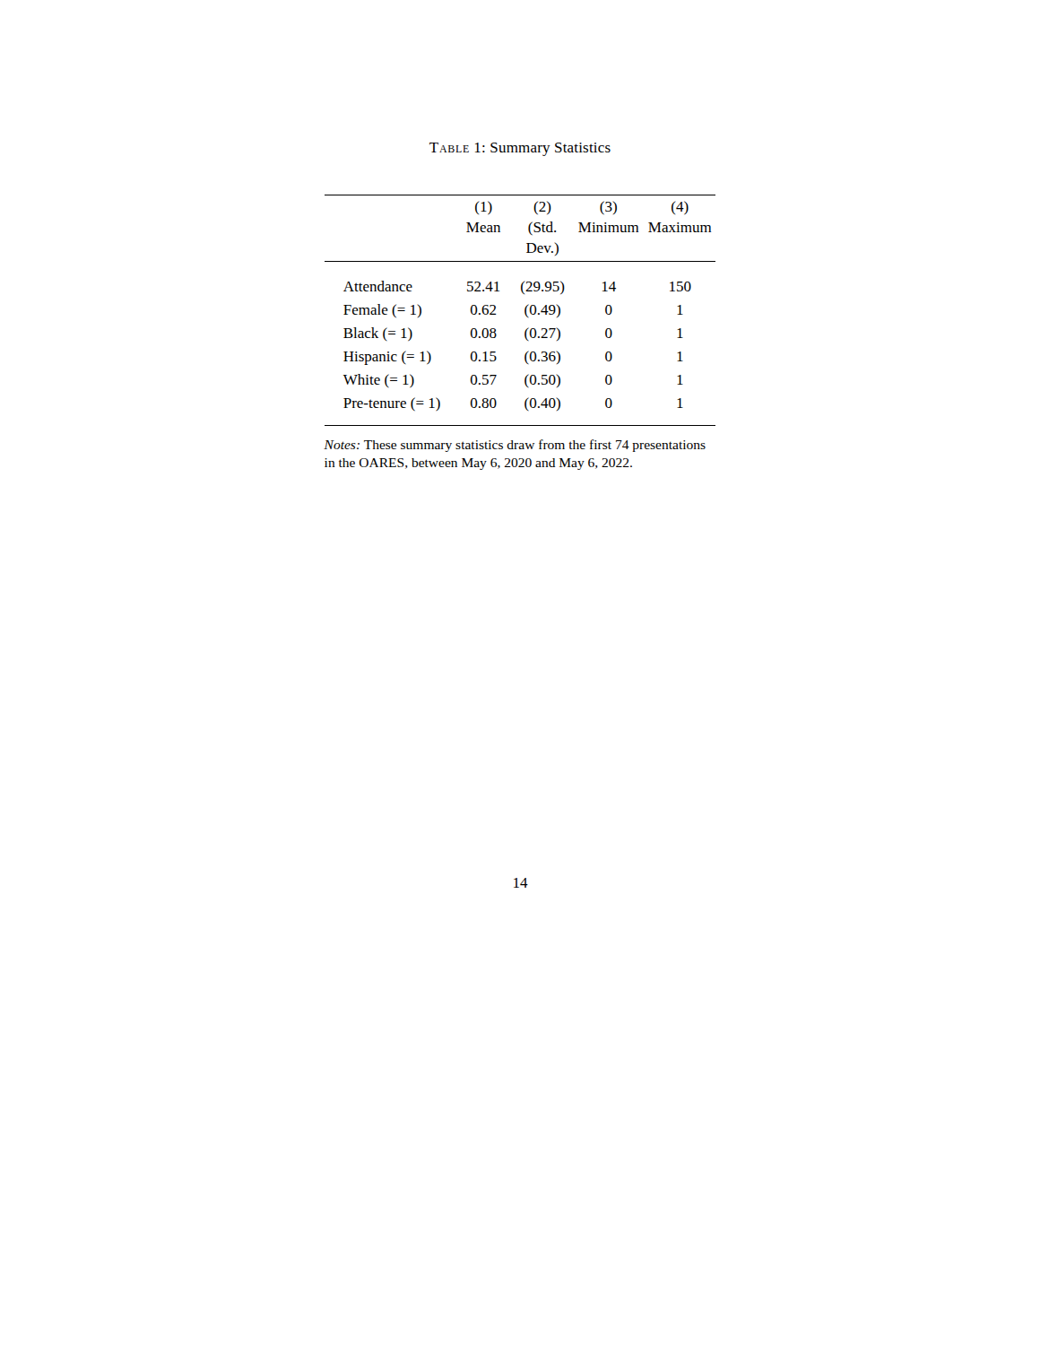Table 1: Summary Statistics
| | (1) | (2) | (3) | (4) |
| | Mean | (Std. Dev.) | Minimum | Maximum |
| Attendance | 52.41 | (29.95) | 14 | 150 |
| Female (= 1) | 0.62 | (0.49) | 0 | 1 |
| Black (= 1) | 0.08 | (0.27) | 0 | 1 |
| Hispanic (= 1) | 0.15 | (0.36) | 0 | 1 |
| White (= 1) | 0.57 | (0.50) | 0 | 1 |
| Pre-tenure (= 1) | 0.80 | (0.40) | 0 | 1 |
Notes: These summary statistics draw from the first 74 presentations in the OARES, between May 6, 2020 and May 6, 2022.
14